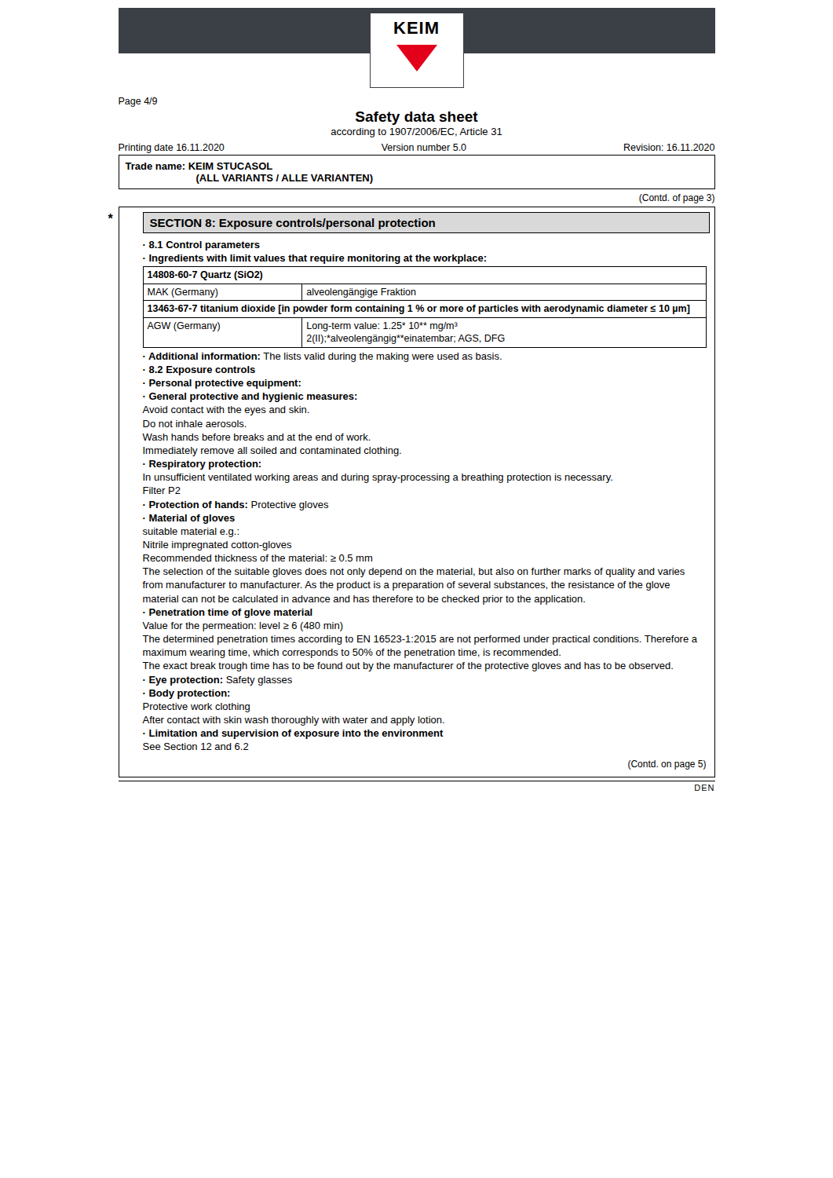KEIM
Page 4/9
Safety data sheet
according to 1907/2006/EC, Article 31
Printing date 16.11.2020
Version number 5.0
Revision: 16.11.2020
Trade name: KEIM STUCASOL
(ALL VARIANTS / ALLE VARIANTEN)
(Contd. of page 3)
*
SECTION 8: Exposure controls/personal protection
8.1 Control parameters
Ingredients with limit values that require monitoring at the workplace:
| 14808-60-7 Quartz (SiO2) |
| MAK (Germany) | alveolengängige Fraktion |
| 13463-67-7 titanium dioxide [in powder form containing 1 % or more of particles with aerodynamic diameter ≤ 10 µm] |
| AGW (Germany) | Long-term value: 1.25* 10** mg/m³ 2(II);*alveolengängig**einatembar; AGS, DFG |
Additional information: The lists valid during the making were used as basis.
8.2 Exposure controls
Personal protective equipment:
General protective and hygienic measures:
Avoid contact with the eyes and skin.
Do not inhale aerosols.
Wash hands before breaks and at the end of work.
Immediately remove all soiled and contaminated clothing.
Respiratory protection:
In unsufficient ventilated working areas and during spray-processing a breathing protection is necessary.
Filter P2
Protection of hands: Protective gloves
Material of gloves
suitable material e.g.:
Nitrile impregnated cotton-gloves
Recommended thickness of the material: ≥ 0.5 mm
The selection of the suitable gloves does not only depend on the material, but also on further marks of quality and varies from manufacturer to manufacturer. As the product is a preparation of several substances, the resistance of the glove material can not be calculated in advance and has therefore to be checked prior to the application.
Penetration time of glove material
Value for the permeation: level ≥ 6 (480 min)
The determined penetration times according to EN 16523-1:2015 are not performed under practical conditions. Therefore a maximum wearing time, which corresponds to 50% of the penetration time, is recommended.
The exact break trough time has to be found out by the manufacturer of the protective gloves and has to be observed.
Eye protection: Safety glasses
Body protection:
Protective work clothing
After contact with skin wash thoroughly with water and apply lotion.
Limitation and supervision of exposure into the environment
See Section 12 and 6.2
(Contd. on page 5)
DEN